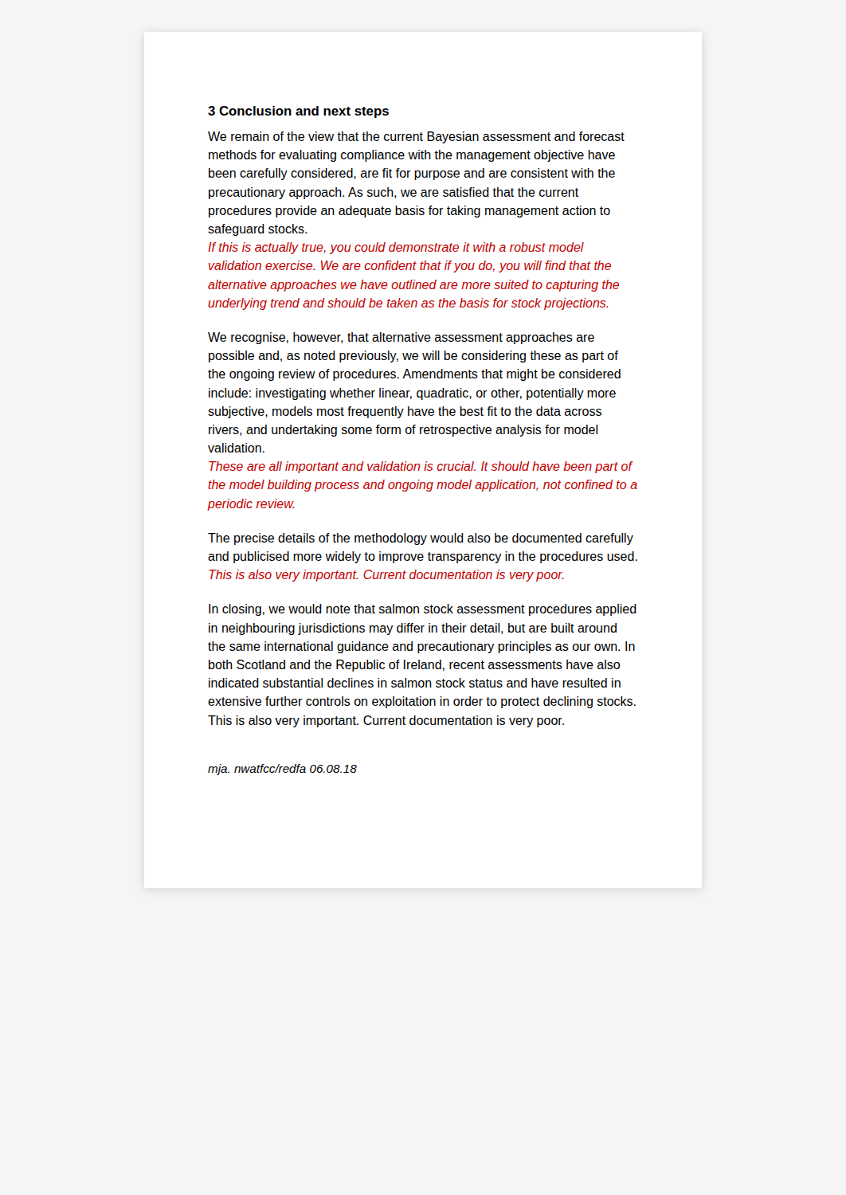3 Conclusion and next steps
We remain of the view that the current Bayesian assessment and forecast methods for evaluating compliance with the management objective have been carefully considered, are fit for purpose and are consistent with the precautionary approach. As such, we are satisfied that the current procedures provide an adequate basis for taking management action to safeguard stocks.
If this is actually true, you could demonstrate it with a robust model validation exercise. We are confident that if you do, you will find that the alternative approaches we have outlined are more suited to capturing the underlying trend and should be taken as the basis for stock projections.
We recognise, however, that alternative assessment approaches are possible and, as noted previously, we will be considering these as part of the ongoing review of procedures. Amendments that might be considered include: investigating whether linear, quadratic, or other, potentially more subjective, models most frequently have the best fit to the data across rivers, and undertaking some form of retrospective analysis for model validation.
These are all important and validation is crucial. It should have been part of the model building process and ongoing model application, not confined to a periodic review.
The precise details of the methodology would also be documented carefully and publicised more widely to improve transparency in the procedures used.
This is also very important. Current documentation is very poor.
In closing, we would note that salmon stock assessment procedures applied in neighbouring jurisdictions may differ in their detail, but are built around the same international guidance and precautionary principles as our own. In both Scotland and the Republic of Ireland, recent assessments have also indicated substantial declines in salmon stock status and have resulted in extensive further controls on exploitation in order to protect declining stocks.
This is also very important. Current documentation is very poor.
mja. nwatfcc/redfa 06.08.18